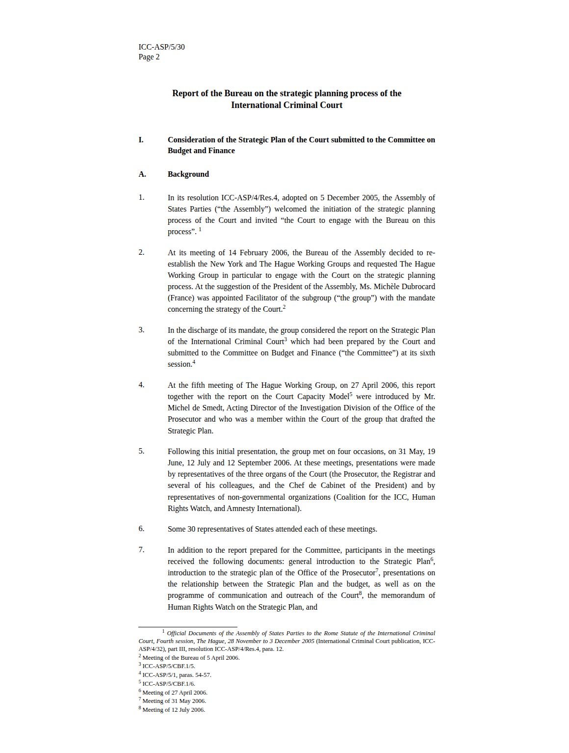ICC-ASP/5/30
Page 2
Report of the Bureau on the strategic planning process of the
International Criminal Court
I. Consideration of the Strategic Plan of the Court submitted to the Committee on Budget and Finance
A. Background
1. In its resolution ICC-ASP/4/Res.4, adopted on 5 December 2005, the Assembly of States Parties (“the Assembly”) welcomed the initiation of the strategic planning process of the Court and invited “the Court to engage with the Bureau on this process”. 1
2. At its meeting of 14 February 2006, the Bureau of the Assembly decided to re-establish the New York and The Hague Working Groups and requested The Hague Working Group in particular to engage with the Court on the strategic planning process. At the suggestion of the President of the Assembly, Ms. Michèle Dubrocard (France) was appointed Facilitator of the subgroup (“the group”) with the mandate concerning the strategy of the Court.2
3. In the discharge of its mandate, the group considered the report on the Strategic Plan of the International Criminal Court3 which had been prepared by the Court and submitted to the Committee on Budget and Finance (“the Committee”) at its sixth session.4
4. At the fifth meeting of The Hague Working Group, on 27 April 2006, this report together with the report on the Court Capacity Model5 were introduced by Mr. Michel de Smedt, Acting Director of the Investigation Division of the Office of the Prosecutor and who was a member within the Court of the group that drafted the Strategic Plan.
5. Following this initial presentation, the group met on four occasions, on 31 May, 19 June, 12 July and 12 September 2006. At these meetings, presentations were made by representatives of the three organs of the Court (the Prosecutor, the Registrar and several of his colleagues, and the Chef de Cabinet of the President) and by representatives of non-governmental organizations (Coalition for the ICC, Human Rights Watch, and Amnesty International).
6. Some 30 representatives of States attended each of these meetings.
7. In addition to the report prepared for the Committee, participants in the meetings received the following documents: general introduction to the Strategic Plan6, introduction to the strategic plan of the Office of the Prosecutor7, presentations on the relationship between the Strategic Plan and the budget, as well as on the programme of communication and outreach of the Court8, the memorandum of Human Rights Watch on the Strategic Plan, and
1 Official Documents of the Assembly of States Parties to the Rome Statute of the International Criminal Court, Fourth session, The Hague, 28 November to 3 December 2005 (International Criminal Court publication, ICC-ASP/4/32), part III, resolution ICC-ASP/4/Res.4, para. 12.
2 Meeting of the Bureau of 5 April 2006.
3 ICC-ASP/5/CBF.1/5.
4 ICC-ASP/5/1, paras. 54-57.
5 ICC-ASP/5/CBF.1/6.
6 Meeting of 27 April 2006.
7 Meeting of 31 May 2006.
8 Meeting of 12 July 2006.